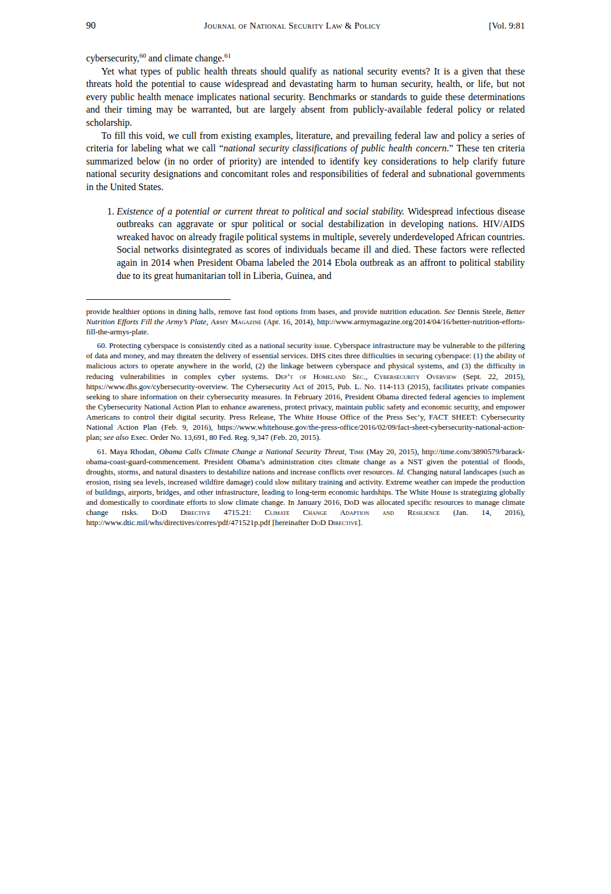90 Journal of National Security Law & Policy [Vol. 9:81
cybersecurity,60 and climate change.61
Yet what types of public health threats should qualify as national security events? It is a given that these threats hold the potential to cause widespread and devastating harm to human security, health, or life, but not every public health menace implicates national security. Benchmarks or standards to guide these determinations and their timing may be warranted, but are largely absent from publicly-available federal policy or related scholarship.
To fill this void, we cull from existing examples, literature, and prevailing federal law and policy a series of criteria for labeling what we call “national security classifications of public health concern.” These ten criteria summarized below (in no order of priority) are intended to identify key considerations to help clarify future national security designations and concomitant roles and responsibilities of federal and subnational governments in the United States.
Existence of a potential or current threat to political and social stability. Widespread infectious disease outbreaks can aggravate or spur political or social destabilization in developing nations. HIV/AIDS wreaked havoc on already fragile political systems in multiple, severely underdeveloped African countries. Social networks disintegrated as scores of individuals became ill and died. These factors were reflected again in 2014 when President Obama labeled the 2014 Ebola outbreak as an affront to political stability due to its great humanitarian toll in Liberia, Guinea, and
provide healthier options in dining halls, remove fast food options from bases, and provide nutrition education. See Dennis Steele, Better Nutrition Efforts Fill the Army’s Plate, Army Magazine (Apr. 16, 2014), http://www.armymagazine.org/2014/04/16/better-nutrition-efforts-fill-the-armys-plate.
60. Protecting cyberspace is consistently cited as a national security issue. Cyberspace infrastructure may be vulnerable to the pilfering of data and money, and may threaten the delivery of essential services. DHS cites three difficulties in securing cyberspace: (1) the ability of malicious actors to operate anywhere in the world, (2) the linkage between cyberspace and physical systems, and (3) the difficulty in reducing vulnerabilities in complex cyber systems. Dep’t of Homeland Sec., Cybersecurity Overview (Sept. 22, 2015), https://www.dhs.gov/cybersecurity-overview. The Cybersecurity Act of 2015, Pub. L. No. 114-113 (2015), facilitates private companies seeking to share information on their cybersecurity measures. In February 2016, President Obama directed federal agencies to implement the Cybersecurity National Action Plan to enhance awareness, protect privacy, maintain public safety and economic security, and empower Americans to control their digital security. Press Release, The White House Office of the Press Sec’y, FACT SHEET: Cybersecurity National Action Plan (Feb. 9, 2016), https://www.whitehouse.gov/the-press-office/2016/02/09/fact-sheet-cybersecurity-national-action-plan; see also Exec. Order No. 13,691, 80 Fed. Reg. 9,347 (Feb. 20, 2015).
61. Maya Rhodan, Obama Calls Climate Change a National Security Threat, Time (May 20, 2015), http://time.com/3890579/barack-obama-coast-guard-commencement. President Obama’s administration cites climate change as a NST given the potential of floods, droughts, storms, and natural disasters to destabilize nations and increase conflicts over resources. Id. Changing natural landscapes (such as erosion, rising sea levels, increased wildfire damage) could slow military training and activity. Extreme weather can impede the production of buildings, airports, bridges, and other infrastructure, leading to long-term economic hardships. The White House is strategizing globally and domestically to coordinate efforts to slow climate change. In January 2016, DoD was allocated specific resources to manage climate change risks. DoD Directive 4715.21: Climate Change Adaption and Resilience (Jan. 14, 2016), http://www.dtic.mil/whs/directives/corres/pdf/471521p.pdf [hereinafter DoD Directive].